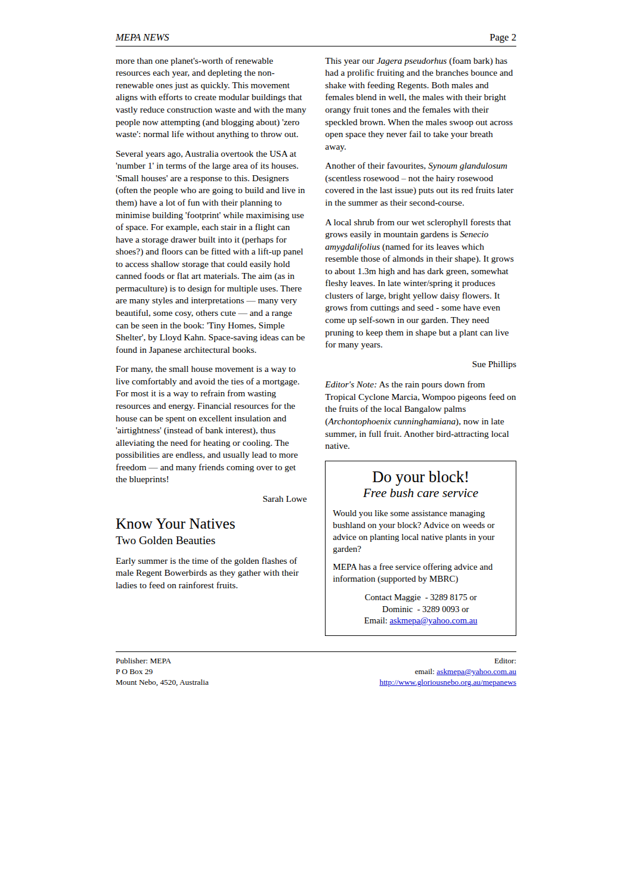MEPA NEWS
Page 2
more than one planet's-worth of renewable resources each year, and depleting the non-renewable ones just as quickly. This movement aligns with efforts to create modular buildings that vastly reduce construction waste and with the many people now attempting (and blogging about) 'zero waste': normal life without anything to throw out.
Several years ago, Australia overtook the USA at 'number 1' in terms of the large area of its houses. 'Small houses' are a response to this. Designers (often the people who are going to build and live in them) have a lot of fun with their planning to minimise building 'footprint' while maximising use of space. For example, each stair in a flight can have a storage drawer built into it (perhaps for shoes?) and floors can be fitted with a lift-up panel to access shallow storage that could easily hold canned foods or flat art materials. The aim (as in permaculture) is to design for multiple uses. There are many styles and interpretations — many very beautiful, some cosy, others cute — and a range can be seen in the book: 'Tiny Homes, Simple Shelter', by Lloyd Kahn. Space-saving ideas can be found in Japanese architectural books.
For many, the small house movement is a way to live comfortably and avoid the ties of a mortgage. For most it is a way to refrain from wasting resources and energy. Financial resources for the house can be spent on excellent insulation and 'airtightness' (instead of bank interest), thus alleviating the need for heating or cooling. The possibilities are endless, and usually lead to more freedom — and many friends coming over to get the blueprints!
Sarah Lowe
Know Your Natives
Two Golden Beauties
Early summer is the time of the golden flashes of male Regent Bowerbirds as they gather with their ladies to feed on rainforest fruits.
This year our Jagera pseudorhus (foam bark) has had a prolific fruiting and the branches bounce and shake with feeding Regents. Both males and females blend in well, the males with their bright orangy fruit tones and the females with their speckled brown. When the males swoop out across open space they never fail to take your breath away.
Another of their favourites, Synoum glandulosum (scentless rosewood – not the hairy rosewood covered in the last issue) puts out its red fruits later in the summer as their second-course.
A local shrub from our wet sclerophyll forests that grows easily in mountain gardens is Senecio amygdalifolius (named for its leaves which resemble those of almonds in their shape). It grows to about 1.3m high and has dark green, somewhat fleshy leaves. In late winter/spring it produces clusters of large, bright yellow daisy flowers. It grows from cuttings and seed - some have even come up self-sown in our garden. They need pruning to keep them in shape but a plant can live for many years.
Sue Phillips
Editor's Note: As the rain pours down from Tropical Cyclone Marcia, Wompoo pigeons feed on the fruits of the local Bangalow palms (Archontophoenix cunninghamiana), now in late summer, in full fruit. Another bird-attracting local native.
Do your block!
Free bush care service
Would you like some assistance managing bushland on your block? Advice on weeds or advice on planting local native plants in your garden?
MEPA has a free service offering advice and information (supported by MBRC)
Contact Maggie - 3289 8175 or
Dominic - 3289 0093 or Email: askmepa@yahoo.com.au
Publisher: MEPA
P O Box 29
Mount Nebo, 4520, Australia
Editor:
email: askmepa@yahoo.com.au
http://www.gloriousnebo.org.au/mepanews